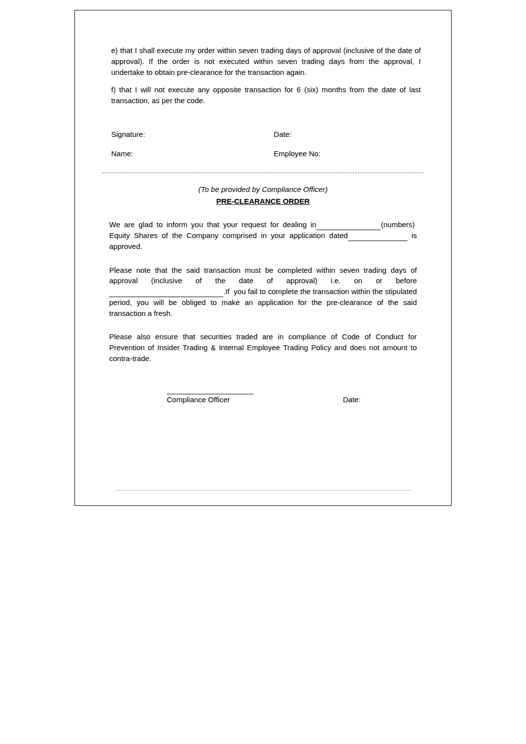e) that I shall execute my order within seven trading days of approval (inclusive of the date of approval). If the order is not executed within seven trading days from the approval, I undertake to obtain pre-clearance for the transaction again.
f) that I will not execute any opposite transaction for 6 (six) months from the date of last transaction, as per the code.
Signature:
Date:
Name:
Employee No:
(To be provided by Compliance Officer)
PRE-CLEARANCE ORDER
We are glad to inform you that your request for dealing in (numbers) Equity Shares of the Company comprised in your application dated is approved.
Please note that the said transaction must be completed within seven trading days of approval (inclusive of the date of approval) i.e. on or before .If you fail to complete the transaction within the stipulated period, you will be obliged to make an application for the pre-clearance of the said transaction a fresh.
Please also ensure that securities traded are in compliance of Code of Conduct for Prevention of Insider Trading & Internal Employee Trading Policy and does not amount to contra-trade.
Compliance Officer
Date: